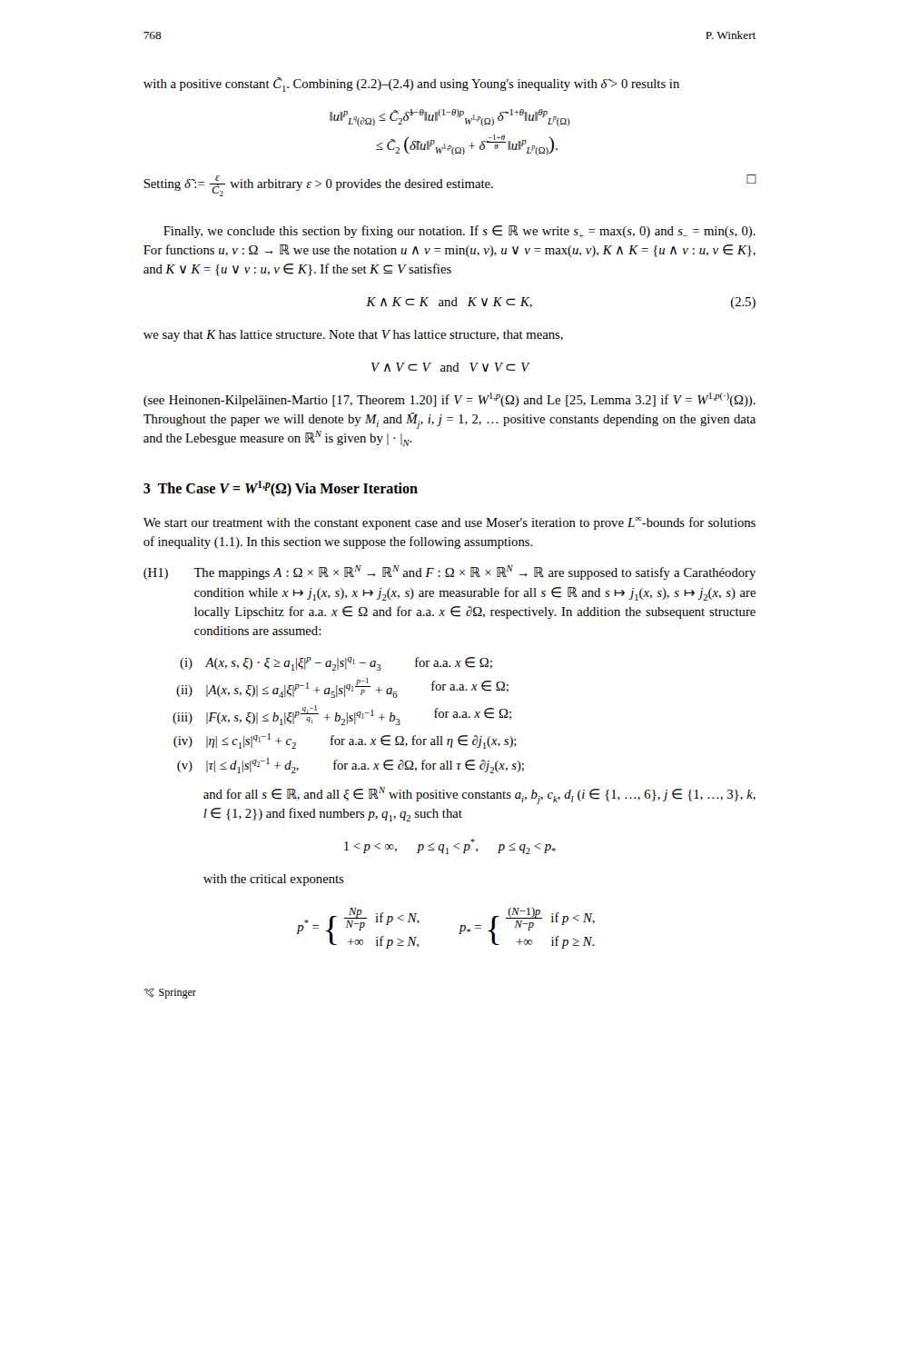768 P. Winkert
with a positive constant C̃1. Combining (2.2)–(2.4) and using Young's inequality with δ̃ > 0 results in
‖u‖pLq(∂Ω) ≤ C̃2δ̃1−θ‖u‖(1−θ)pW1,p(Ω) δ̃−1+θ‖u‖θpLp(Ω)
≤ C̃2 (δ̃‖u‖pW1,p(Ω) + δ̃−1+θ θ‖u‖pLp(Ω)).
Setting δ̃ := εC̃2 with arbitrary ε > 0 provides the desired estimate. □
Finally, we conclude this section by fixing our notation. If s ∈ ℝ we write s+ = max(s, 0) and s− = min(s, 0). For functions u, v : Ω → ℝ we use the notation u ∧ v = min(u, v), u ∨ v = max(u, v), K ∧ K = {u ∧ v : u, v ∈ K}, and K ∨ K = {u ∨ v : u, v ∈ K}. If the set K ⊆ V satisfies
K ∧ K ⊂ K and K ∨ K ⊂ K, (2.5)
we say that K has lattice structure. Note that V has lattice structure, that means,
V ∧ V ⊂ V and V ∨ V ⊂ V
(see Heinonen-Kilpeläinen-Martio [17, Theorem 1.20] if V = W1,p(Ω) and Le [25, Lemma 3.2] if V = W1,p(·)(Ω)). Throughout the paper we will denote by Mi and M̂j, i, j = 1, 2, … positive constants depending on the given data and the Lebesgue measure on ℝN is given by | · |N.
3 The Case V = W1,p(Ω) Via Moser Iteration
We start our treatment with the constant exponent case and use Moser's iteration to prove L∞-bounds for solutions of inequality (1.1). In this section we suppose the following assumptions.
(H1)
The mappings A : Ω × ℝ × ℝN → ℝN and F : Ω × ℝ × ℝN → ℝ are supposed to satisfy a Carathéodory condition while x ↦ j1(x, s), x ↦ j2(x, s) are measurable for all s ∈ ℝ and s ↦ j1(x, s), s ↦ j2(x, s) are locally Lipschitz for a.a. x ∈ Ω and for a.a. x ∈ ∂Ω, respectively. In addition the subsequent structure conditions are assumed:
(i) A(x, s, ξ) · ξ ≥ a1|ξ|p − a2|s|q1 − a3 for a.a. x ∈ Ω;
(ii)|A(x, s, ξ)| ≤ a4|ξ|p−1 + a5|s|q1p−1 p + a6 for a.a. x ∈ Ω;
(iii)|F(x, s, ξ)| ≤ b1|ξ|pq1−1 q1 + b2|s|q1−1 + b3 for a.a. x ∈ Ω;
(iv)|η| ≤ c1|s|q1−1 + c2 for a.a. x ∈ Ω, for all η ∈ ∂j1(x, s);
(v)|τ| ≤ d1|s|q2−1 + d2, for a.a. x ∈ ∂Ω, for all τ ∈ ∂j2(x, s);
and for all s ∈ ℝ, and all ξ ∈ ℝN with positive constants ai, bj, ck, dl (i ∈ {1, …, 6}, j ∈ {1, …, 3}, k, l ∈ {1, 2}) and fixed numbers p, q1, q2 such that
1 < p < ∞, p ≤ q1 < p*, p ≤ q2 < p*
with the critical exponents
p* = {
| Np N − p | if p < N , |
| +∞ | if p ≥ N , |
p* = {
| ( N −1) p N − p | if p < N , |
| +∞ | if p ≥ N . |
🕊Springer